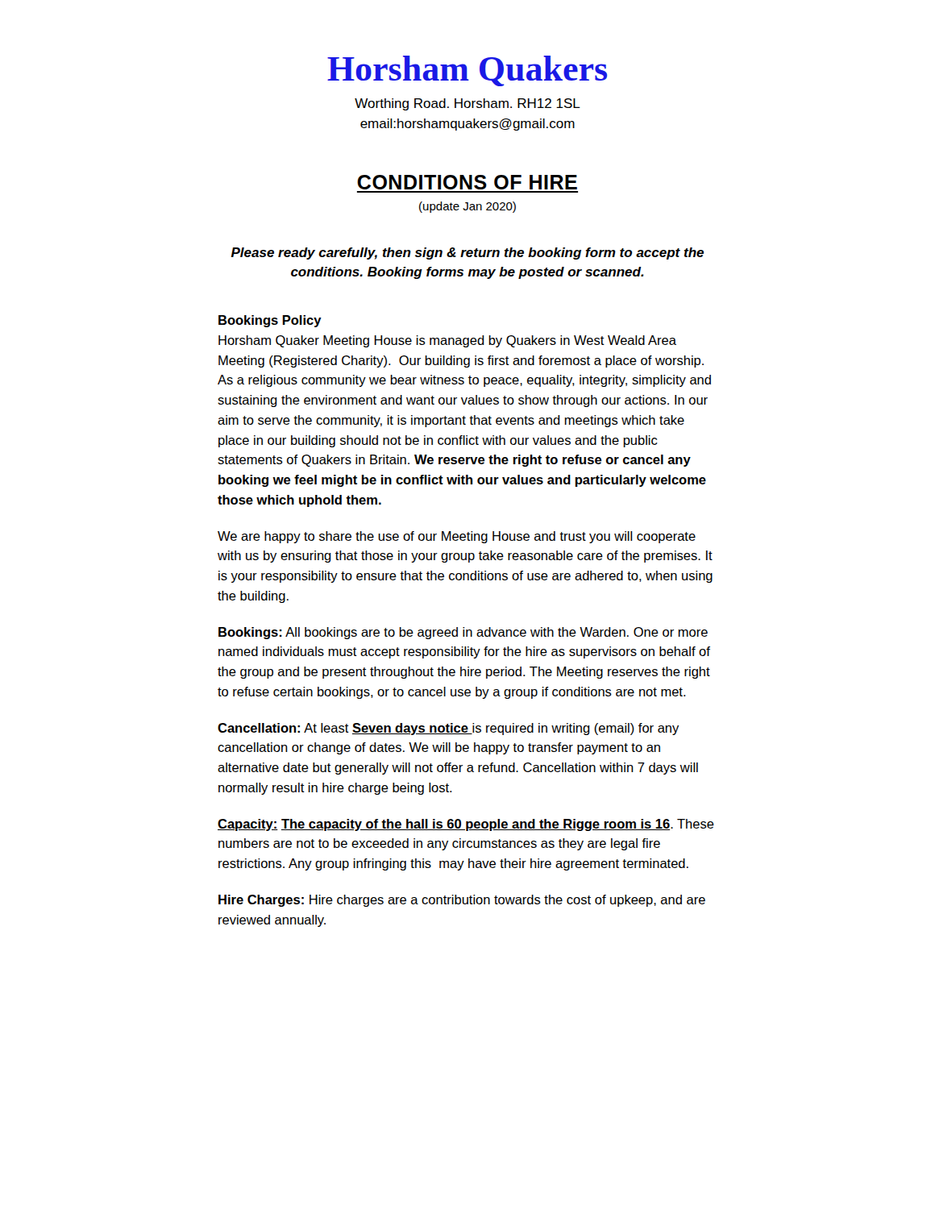Horsham Quakers
Worthing Road. Horsham. RH12 1SL
email:horshamquakers@gmail.com
CONDITIONS OF HIRE
(update Jan 2020)
Please ready carefully, then sign & return the booking form to accept the conditions. Booking forms may be posted or scanned.
Bookings Policy
Horsham Quaker Meeting House is managed by Quakers in West Weald Area Meeting (Registered Charity). Our building is first and foremost a place of worship. As a religious community we bear witness to peace, equality, integrity, simplicity and sustaining the environment and want our values to show through our actions. In our aim to serve the community, it is important that events and meetings which take place in our building should not be in conflict with our values and the public statements of Quakers in Britain. We reserve the right to refuse or cancel any booking we feel might be in conflict with our values and particularly welcome those which uphold them.
We are happy to share the use of our Meeting House and trust you will cooperate with us by ensuring that those in your group take reasonable care of the premises. It is your responsibility to ensure that the conditions of use are adhered to, when using the building.
Bookings: All bookings are to be agreed in advance with the Warden. One or more named individuals must accept responsibility for the hire as supervisors on behalf of the group and be present throughout the hire period. The Meeting reserves the right to refuse certain bookings, or to cancel use by a group if conditions are not met.
Cancellation: At least Seven days notice is required in writing (email) for any cancellation or change of dates. We will be happy to transfer payment to an alternative date but generally will not offer a refund. Cancellation within 7 days will normally result in hire charge being lost.
Capacity: The capacity of the hall is 60 people and the Rigge room is 16. These numbers are not to be exceeded in any circumstances as they are legal fire restrictions. Any group infringing this may have their hire agreement terminated.
Hire Charges: Hire charges are a contribution towards the cost of upkeep, and are reviewed annually.